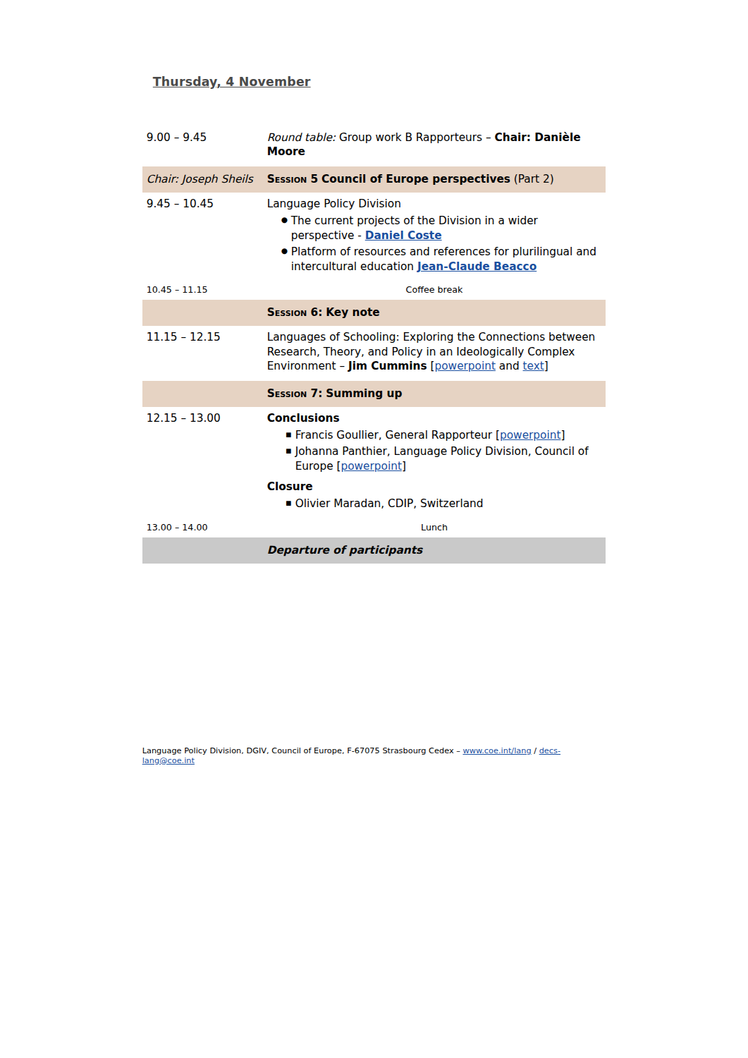Thursday, 4 November
| 9.00 – 9.45 | Round table: Group work B Rapporteurs – Chair: Danièle Moore |
| Chair: Joseph Sheils | Session 5 Council of Europe perspectives (Part 2) |
| 9.45 – 10.45 | Language Policy Division The current projects of the Division in a wider perspective - Daniel Coste Platform of resources and references for plurilingual and intercultural education Jean-Claude Beacco |
| 10.45 – 11.15 | Coffee break |
| | Session 6: Key note |
| 11.15 – 12.15 | Languages of Schooling: Exploring the Connections between Research, Theory, and Policy in an Ideologically Complex Environment – Jim Cummins [ powerpoint and text ] |
| | Session 7: Summing up |
| 12.15 – 13.00 | Conclusions Francis Goullier, General Rapporteur [ powerpoint ] Johanna Panthier, Language Policy Division, Council of Europe [ powerpoint ] Closure Olivier Maradan, CDIP, Switzerland |
| 13.00 – 14.00 | Lunch |
| | Departure of participants |
Language Policy Division, DGIV, Council of Europe, F-67075 Strasbourg Cedex – www.coe.int/lang / decs-lang@coe.int